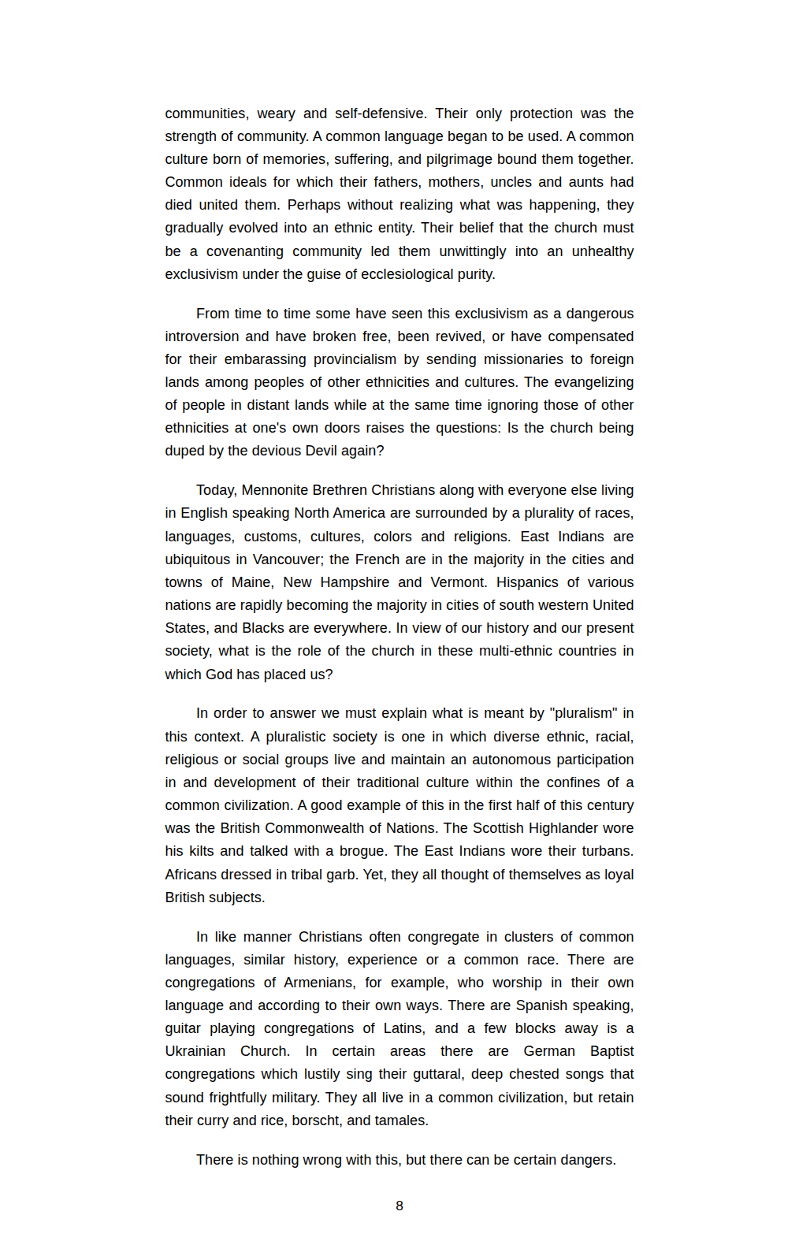communities, weary and self-defensive. Their only protection was the strength of community. A common language began to be used. A common culture born of memories, suffering, and pilgrimage bound them together. Common ideals for which their fathers, mothers, uncles and aunts had died united them. Perhaps without realizing what was happening, they gradually evolved into an ethnic entity. Their belief that the church must be a covenanting community led them unwittingly into an unhealthy exclusivism under the guise of ecclesiological purity.
From time to time some have seen this exclusivism as a dangerous introversion and have broken free, been revived, or have compensated for their embarassing provincialism by sending missionaries to foreign lands among peoples of other ethnicities and cultures. The evangelizing of people in distant lands while at the same time ignoring those of other ethnicities at one's own doors raises the questions: Is the church being duped by the devious Devil again?
Today, Mennonite Brethren Christians along with everyone else living in English speaking North America are surrounded by a plurality of races, languages, customs, cultures, colors and religions. East Indians are ubiquitous in Vancouver; the French are in the majority in the cities and towns of Maine, New Hampshire and Vermont. Hispanics of various nations are rapidly becoming the majority in cities of south western United States, and Blacks are everywhere. In view of our history and our present society, what is the role of the church in these multi-ethnic countries in which God has placed us?
In order to answer we must explain what is meant by "pluralism" in this context. A pluralistic society is one in which diverse ethnic, racial, religious or social groups live and maintain an autonomous participation in and development of their traditional culture within the confines of a common civilization. A good example of this in the first half of this century was the British Commonwealth of Nations. The Scottish Highlander wore his kilts and talked with a brogue. The East Indians wore their turbans. Africans dressed in tribal garb. Yet, they all thought of themselves as loyal British subjects.
In like manner Christians often congregate in clusters of common languages, similar history, experience or a common race. There are congregations of Armenians, for example, who worship in their own language and according to their own ways. There are Spanish speaking, guitar playing congregations of Latins, and a few blocks away is a Ukrainian Church. In certain areas there are German Baptist congregations which lustily sing their guttaral, deep chested songs that sound frightfully military. They all live in a common civilization, but retain their curry and rice, borscht, and tamales.
There is nothing wrong with this, but there can be certain dangers.
8